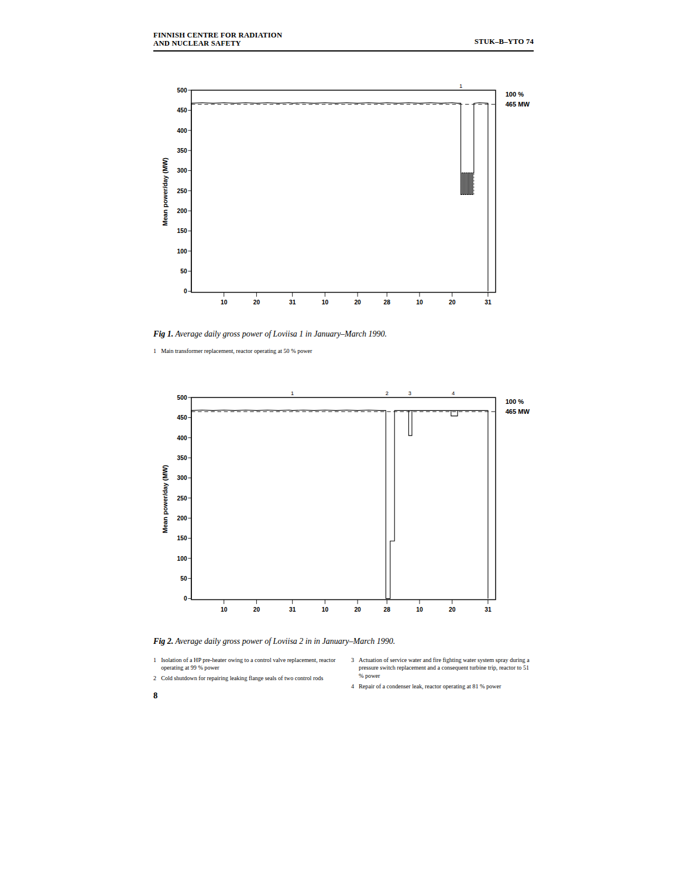FINNISH CENTRE FOR RADIATION
AND NUCLEAR SAFETY
STUK–B–YTO 74
500 450 400 350 300 250 200 150 100 50 0 Mean power/day (MW) 10 20 31 10 20 28 10 20 31 100 % 465 MW 1
Fig 1. Average daily gross power of Loviisa 1 in January–March 1990.
1 Main transformer replacement, reactor operating at 50 % power
500 450 400 350 300 250 200 150 100 50 0 Mean power/day (MW) 10 20 31 10 20 28 10 20 31 100 % 465 MW 1 2 3 4
Fig 2. Average daily gross power of Loviisa 2 in in January–March 1990.
1 Isolation of a HP pre-heater owing to a control valve replacement, reactor operating at 99 % power
2 Cold shutdown for repairing leaking flange seals of two control rods
3 Actuation of service water and fire fighting water system spray during a pressure switch replacement and a consequent turbine trip, reactor to 51 % power
4 Repair of a condenser leak, reactor operating at 81 % power
8